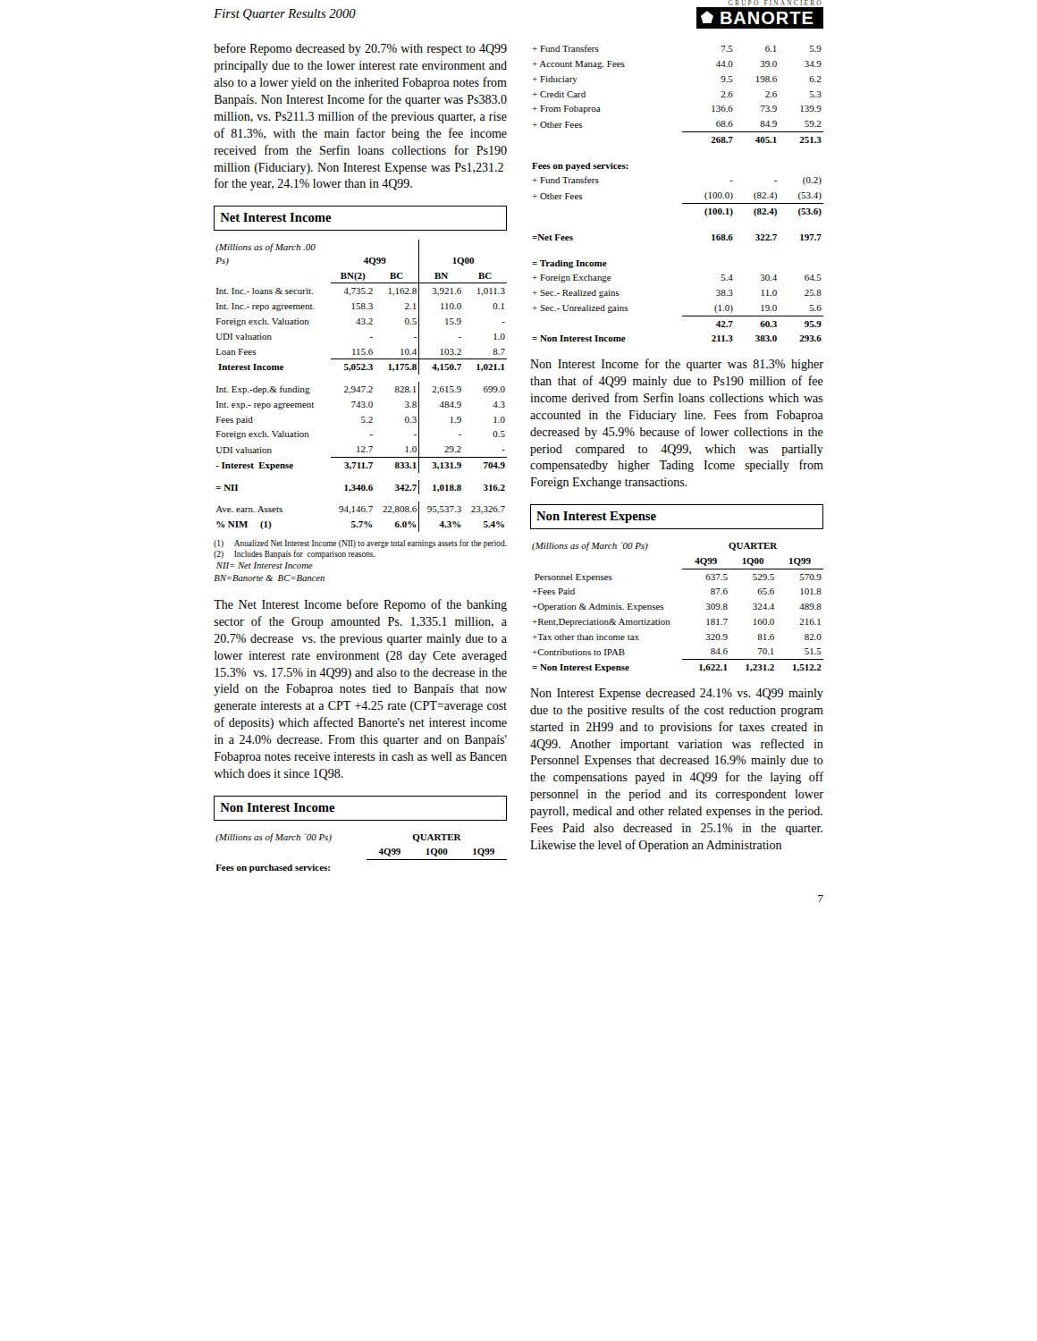First Quarter Results 2000
GRUPO FINANCIERO
BANORTE
before Repomo decreased by 20.7% with respect to 4Q99 principally due to the lower interest rate environment and also to a lower yield on the inherited Fobaproa notes from Banpaís. Non Interest Income for the quarter was Ps383.0 million, vs. Ps211.3 million of the previous quarter, a rise of 81.3%, with the main factor being the fee income received from the Serfin loans collections for Ps190 million (Fiduciary). Non Interest Expense was Ps1,231.2 for the year, 24.1% lower than in 4Q99.
Net Interest Income
| (Millions as of March .00 Ps) | 4Q99 | 1Q00 |
| | BN(2) | BC | BN | BC |
| Int. Inc.- loans & securit. | 4,735.2 | 1,162.8 | 3,921.6 | 1,011.3 |
| Int. Inc.- repo agreement. | 158.3 | 2.1 | 110.0 | 0.1 |
| Foreign exch. Valuation | 43.2 | 0.5 | 15.9 | - |
| UDI valuation | - | - | - | 1.0 |
| Loan Fees | 115.6 | 10.4 | 103.2 | 8.7 |
| Interest Income | 5,052.3 | 1,175.8 | 4,150.7 | 1,021.1 |
| Int. Exp.-dep.& funding | 2,947.2 | 828.1 | 2,615.9 | 699.0 |
| Int. exp.- repo agreement | 743.0 | 3.8 | 484.9 | 4.3 |
| Fees paid | 5.2 | 0.3 | 1.9 | 1.0 |
| Foreign exch. Valuation | - | - | - | 0.5 |
| UDI valuation | 12.7 | 1.0 | 29.2 | - |
| - Interest Expense | 3,711.7 | 833.1 | 3,131.9 | 704.9 |
| = NII | 1,340.6 | 342.7 | 1,018.8 | 316.2 |
| Ave. earn. Assets | 94,146.7 | 22,808.6 | 95,537.3 | 23,326.7 |
| % NIM (1) | 5.7% | 6.0% | 4.3% | 5.4% |
(1) Anualized Net Interest Income (NII) to averge total earnings assets for the period.
(2) Includes Banpaís for comparison reasons.
NII= Net Interest Income
BN=Banorte & BC=Bancen
The Net Interest Income before Repomo of the banking sector of the Group amounted Ps. 1,335.1 million, a 20.7% decrease vs. the previous quarter mainly due to a lower interest rate environment (28 day Cete averaged 15.3% vs. 17.5% in 4Q99) and also to the decrease in the yield on the Fobaproa notes tied to Banpaís that now generate interests at a CPT +4.25 rate (CPT=average cost of deposits) which affected Banorte's net interest income in a 24.0% decrease. From this quarter and on Banpaís' Fobaproa notes receive interests in cash as well as Bancen which does it since 1Q98.
Non Interest Income
| (Millions as of March ´00 Ps) | QUARTER |
| | 4Q99 | 1Q00 | 1Q99 |
| Fees on purchased services: | | | |
| + Fund Transfers | 7.5 | 6.1 | 5.9 |
| + Account Manag. Fees | 44.0 | 39.0 | 34.9 |
| + Fiduciary | 9.5 | 198.6 | 6.2 |
| + Credit Card | 2.6 | 2.6 | 5.3 |
| + From Fobaproa | 136.6 | 73.9 | 139.9 |
| + Other Fees | 68.6 | 84.9 | 59.2 |
| | 268.7 | 405.1 | 251.3 |
| Fees on payed services: | | | |
| + Fund Transfers | - | - | (0.2) |
| + Other Fees | (100.0) | (82.4) | (53.4) |
| | (100.1) | (82.4) | (53.6) |
| =Net Fees | 168.6 | 322.7 | 197.7 |
| = Trading Income | | | |
| + Foreign Exchange | 5.4 | 30.4 | 64.5 |
| + Sec.- Realized gains | 38.3 | 11.0 | 25.8 |
| + Sec.- Unrealized gains | (1.0) | 19.0 | 5.6 |
| | 42.7 | 60.3 | 95.9 |
| = Non Interest Income | 211.3 | 383.0 | 293.6 |
Non Interest Income for the quarter was 81.3% higher than that of 4Q99 mainly due to Ps190 million of fee income derived from Serfin loans collections which was accounted in the Fiduciary line. Fees from Fobaproa decreased by 45.9% because of lower collections in the period compared to 4Q99, which was partially compensatedby higher Tading Icome specially from Foreign Exchange transactions.
Non Interest Expense
| (Millions as of March ´00 Ps) | QUARTER |
| | 4Q99 | 1Q00 | 1Q99 |
| Personnel Expenses | 637.5 | 529.5 | 570.9 |
| +Fees Paid | 87.6 | 65.6 | 101.8 |
| +Operation & Adminis. Expenses | 309.8 | 324.4 | 489.8 |
| +Rent,Depreciation& Amortization | 181.7 | 160.0 | 216.1 |
| +Tax other than income tax | 320.9 | 81.6 | 82.0 |
| +Contributions to IPAB | 84.6 | 70.1 | 51.5 |
| = Non Interest Expense | 1,622.1 | 1,231.2 | 1,512.2 |
Non Interest Expense decreased 24.1% vs. 4Q99 mainly due to the positive results of the cost reduction program started in 2H99 and to provisions for taxes created in 4Q99. Another important variation was reflected in Personnel Expenses that decreased 16.9% mainly due to the compensations payed in 4Q99 for the laying off personnel in the period and its correspondent lower payroll, medical and other related expenses in the period. Fees Paid also decreased in 25.1% in the quarter. Likewise the level of Operation an Administration
7